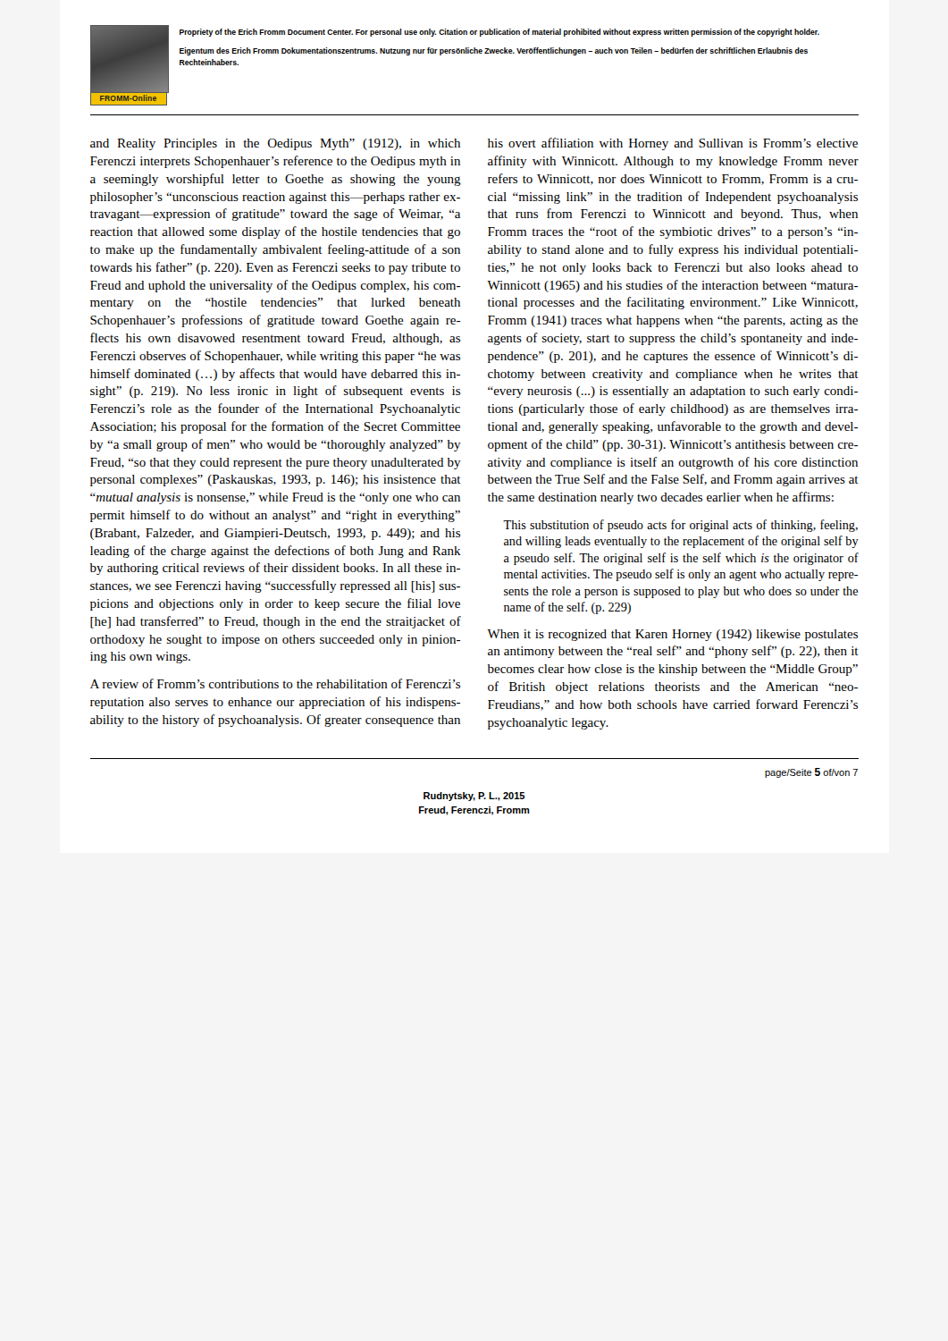FROMM-Online
Propriety of the Erich Fromm Document Center. For personal use only. Citation or publication of material prohibited without express written permission of the copyright holder.
Eigentum des Erich Fromm Dokumentationszentrums. Nutzung nur für persönliche Zwecke. Veröffentlichungen – auch von Teilen – bedürfen der schriftlichen Erlaubnis des Rechteinhabers.
and Reality Principles in the Oedipus Myth” (1912), in which Ferenczi interprets Schopenhauer’s reference to the Oedipus myth in a seemingly worshipful letter to Goethe as showing the young philosopher’s “unconscious reaction against this—perhaps rather extravagant—expression of gratitude” toward the sage of Weimar, “a reaction that allowed some display of the hostile tendencies that go to make up the fundamentally ambivalent feeling-attitude of a son towards his father” (p. 220). Even as Ferenczi seeks to pay tribute to Freud and uphold the universality of the Oedipus complex, his commentary on the “hostile tendencies” that lurked beneath Schopenhauer’s professions of gratitude toward Goethe again reflects his own disavowed resentment toward Freud, although, as Ferenczi observes of Schopenhauer, while writing this paper “he was himself dominated (…) by affects that would have debarred this insight” (p. 219). No less ironic in light of subsequent events is Ferenczi’s role as the founder of the International Psychoanalytic Association; his proposal for the formation of the Secret Committee by “a small group of men” who would be “thoroughly analyzed” by Freud, “so that they could represent the pure theory unadulterated by personal complexes” (Paskauskas, 1993, p. 146); his insistence that “mutual analysis is nonsense,” while Freud is the “only one who can permit himself to do without an analyst” and “right in everything” (Brabant, Falzeder, and Giampieri-Deutsch, 1993, p. 449); and his leading of the charge against the defections of both Jung and Rank by authoring critical reviews of their dissident books. In all these instances, we see Ferenczi having “successfully repressed all [his] suspicions and objections only in order to keep secure the filial love [he] had transferred” to Freud, though in the end the straitjacket of orthodoxy he sought to impose on others succeeded only in pinioning his own wings.
A review of Fromm’s contributions to the rehabilitation of Ferenczi’s reputation also serves to enhance our appreciation of his indispensability to the history of psychoanalysis. Of greater consequence than his overt affiliation with Horney and Sullivan is Fromm’s elective affinity with Winnicott. Although to my knowledge Fromm never refers to Winnicott, nor does Winnicott to Fromm, Fromm is a crucial “missing link” in the tradition of Independent psychoanalysis that runs from Ferenczi to Winnicott and beyond. Thus, when Fromm traces the “root of the symbiotic drives” to a person’s “inability to stand alone and to fully express his individual potentialities,” he not only looks back to Ferenczi but also looks ahead to Winnicott (1965) and his studies of the interaction between “maturational processes and the facilitating environment.” Like Winnicott, Fromm (1941) traces what happens when “the parents, acting as the agents of society, start to suppress the child’s spontaneity and independence” (p. 201), and he captures the essence of Winnicott’s dichotomy between creativity and compliance when he writes that “every neurosis (...) is essentially an adaptation to such early conditions (particularly those of early childhood) as are themselves irrational and, generally speaking, unfavorable to the growth and development of the child” (pp. 30-31). Winnicott’s antithesis between creativity and compliance is itself an outgrowth of his core distinction between the True Self and the False Self, and Fromm again arrives at the same destination nearly two decades earlier when he affirms:
This substitution of pseudo acts for original acts of thinking, feeling, and willing leads eventually to the replacement of the original self by a pseudo self. The original self is the self which is the originator of mental activities. The pseudo self is only an agent who actually represents the role a person is supposed to play but who does so under the name of the self. (p. 229)
When it is recognized that Karen Horney (1942) likewise postulates an antimony between the “real self” and “phony self” (p. 22), then it becomes clear how close is the kinship between the “Middle Group” of British object relations theorists and the American “neo-Freudians,” and how both schools have carried forward Ferenczi’s psychoanalytic legacy.
page/Seite 5 of/von 7
Rudnytsky, P. L., 2015
Freud, Ferenczi, Fromm